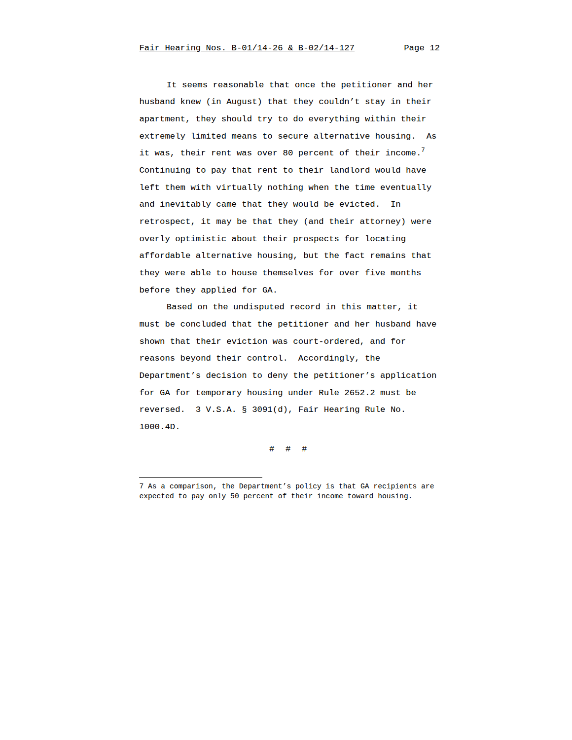Fair Hearing Nos. B-01/14-26 & B-02/14-127 Page 12
It seems reasonable that once the petitioner and her husband knew (in August) that they couldn’t stay in their apartment, they should try to do everything within their extremely limited means to secure alternative housing. As it was, their rent was over 80 percent of their income.7 Continuing to pay that rent to their landlord would have left them with virtually nothing when the time eventually and inevitably came that they would be evicted. In retrospect, it may be that they (and their attorney) were overly optimistic about their prospects for locating affordable alternative housing, but the fact remains that they were able to house themselves for over five months before they applied for GA.
Based on the undisputed record in this matter, it must be concluded that the petitioner and her husband have shown that their eviction was court-ordered, and for reasons beyond their control. Accordingly, the Department’s decision to deny the petitioner’s application for GA for temporary housing under Rule 2652.2 must be reversed. 3 V.S.A. § 3091(d), Fair Hearing Rule No. 1000.4D.
# # #
7 As a comparison, the Department’s policy is that GA recipients are expected to pay only 50 percent of their income toward housing.